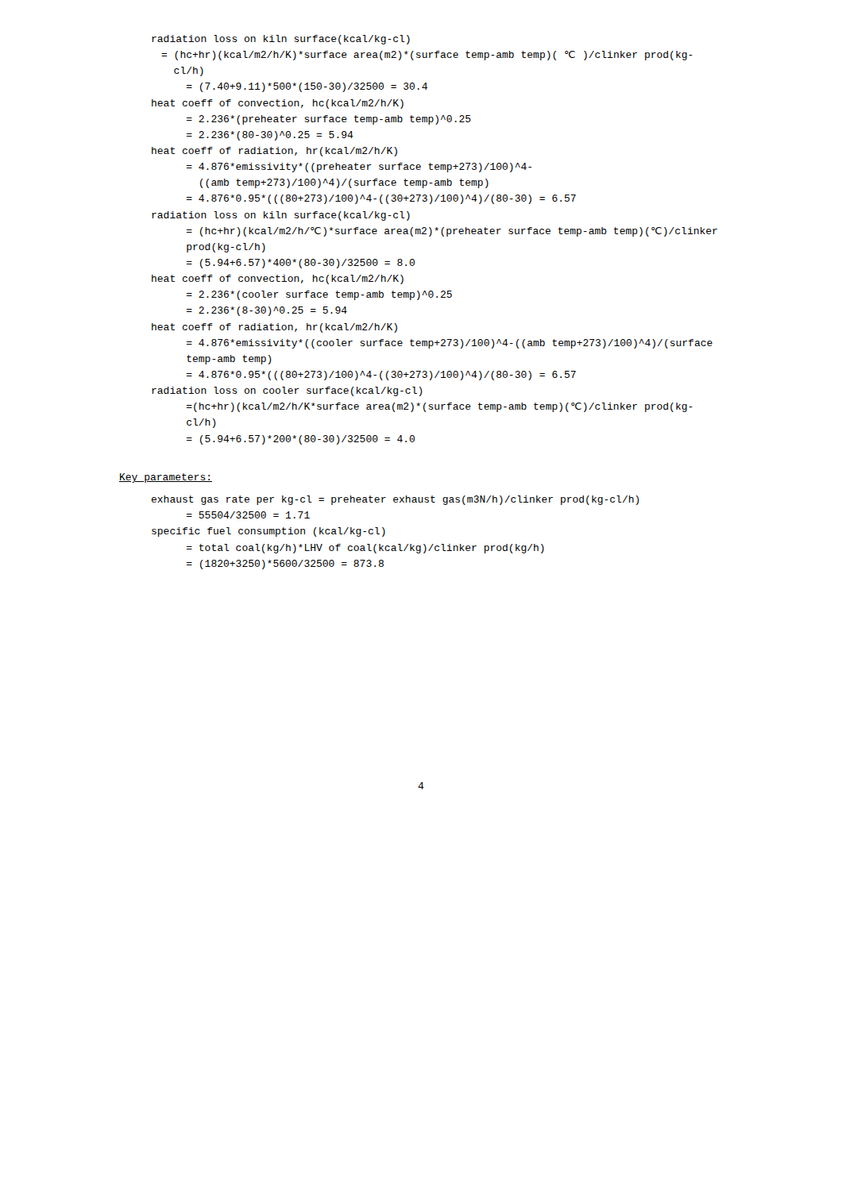radiation loss on kiln surface(kcal/kg-cl)
= (hc+hr)(kcal/m2/h/K)*surface area(m2)*(surface temp-amb temp)( ℃ )/clinker prod(kg-cl/h)
= (7.40+9.11)*500*(150-30)/32500 = 30.4
heat coeff of convection, hc(kcal/m2/h/K)
= 2.236*(preheater surface temp-amb temp)^0.25
= 2.236*(80-30)^0.25 = 5.94
heat coeff of radiation, hr(kcal/m2/h/K)
= 4.876*emissivity*((preheater surface temp+273)/100)^4-
((amb temp+273)/100)^4)/(surface temp-amb temp)
= 4.876*0.95*(((80+273)/100)^4-((30+273)/100)^4)/(80-30) = 6.57
radiation loss on kiln surface(kcal/kg-cl)
= (hc+hr)(kcal/m2/h/℃)*surface area(m2)*(preheater surface temp-amb temp)(℃)/clinker prod(kg-cl/h)
= (5.94+6.57)*400*(80-30)/32500 = 8.0
heat coeff of convection, hc(kcal/m2/h/K)
= 2.236*(cooler surface temp-amb temp)^0.25
= 2.236*(8-30)^0.25 = 5.94
heat coeff of radiation, hr(kcal/m2/h/K)
= 4.876*emissivity*((cooler surface temp+273)/100)^4-((amb temp+273)/100)^4)/(surface temp-amb temp)
= 4.876*0.95*(((80+273)/100)^4-((30+273)/100)^4)/(80-30) = 6.57
radiation loss on cooler surface(kcal/kg-cl)
=(hc+hr)(kcal/m2/h/K*surface area(m2)*(surface temp-amb temp)(℃)/clinker prod(kg-cl/h)
= (5.94+6.57)*200*(80-30)/32500 = 4.0
Key parameters:
exhaust gas rate per kg-cl = preheater exhaust gas(m3N/h)/clinker prod(kg-cl/h)
= 55504/32500 = 1.71
specific fuel consumption (kcal/kg-cl)
= total coal(kg/h)*LHV of coal(kcal/kg)/clinker prod(kg/h)
= (1820+3250)*5600/32500 = 873.8
4